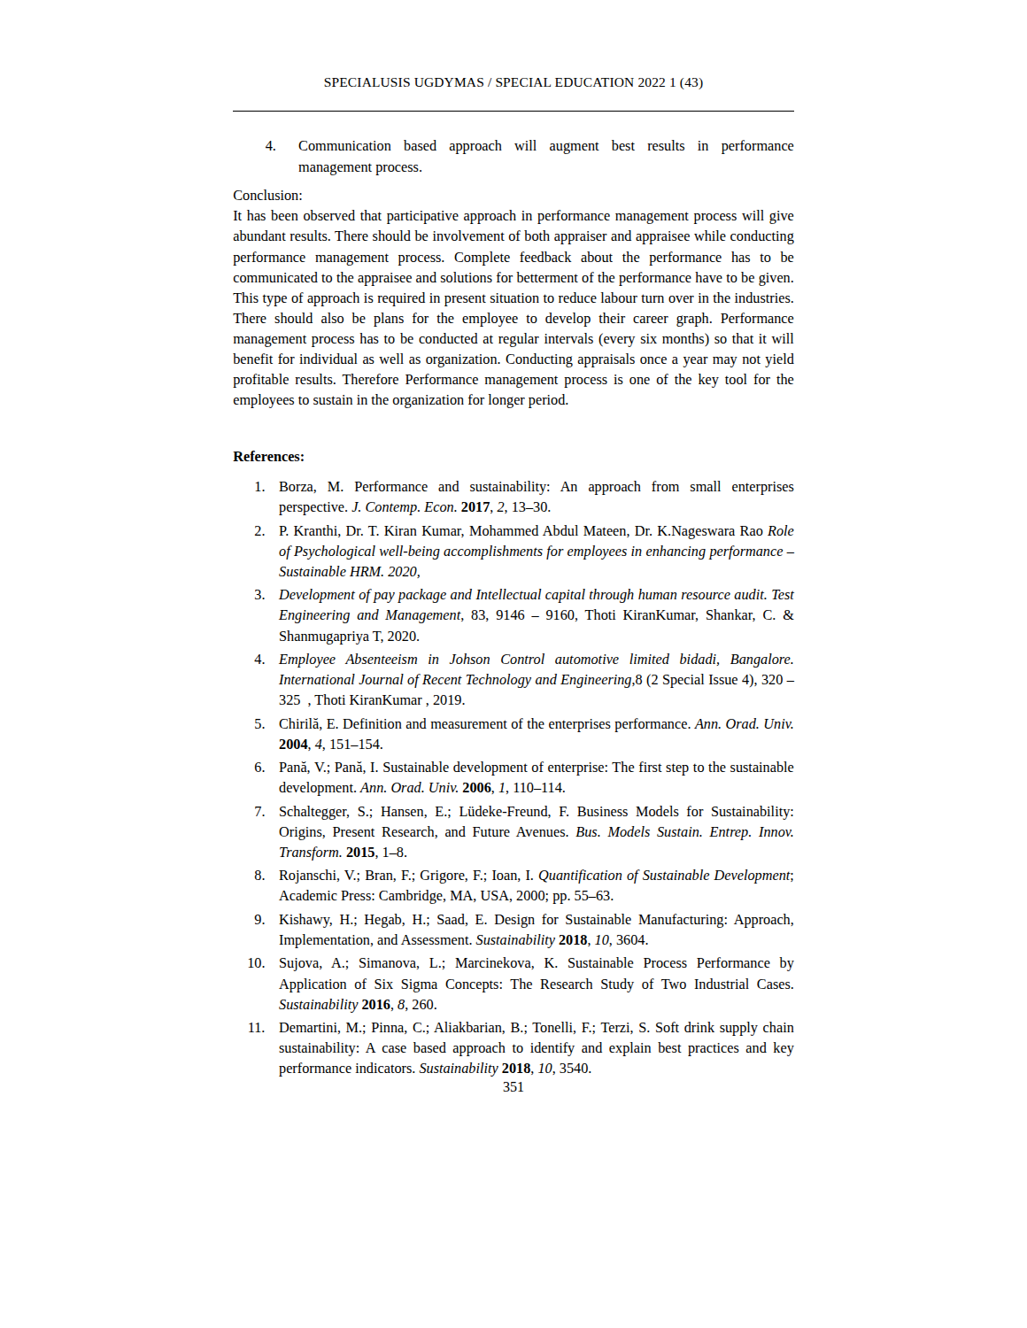SPECIALUSIS UGDYMAS / SPECIAL EDUCATION 2022 1 (43)
Communication based approach will augment best results in performance management process.
Conclusion:
It has been observed that participative approach in performance management process will give abundant results. There should be involvement of both appraiser and appraisee while conducting performance management process. Complete feedback about the performance has to be communicated to the appraisee and solutions for betterment of the performance have to be given. This type of approach is required in present situation to reduce labour turn over in the industries. There should also be plans for the employee to develop their career graph. Performance management process has to be conducted at regular intervals (every six months) so that it will benefit for individual as well as organization. Conducting appraisals once a year may not yield profitable results. Therefore Performance management process is one of the key tool for the employees to sustain in the organization for longer period.
References:
Borza, M. Performance and sustainability: An approach from small enterprises perspective. J. Contemp. Econ. 2017, 2, 13–30.
P. Kranthi, Dr. T. Kiran Kumar, Mohammed Abdul Mateen, Dr. K.Nageswara Rao Role of Psychological well-being accomplishments for employees in enhancing performance – Sustainable HRM. 2020,
Development of pay package and Intellectual capital through human resource audit. Test Engineering and Management, 83, 9146 – 9160, Thoti KiranKumar, Shankar, C. & Shanmugapriya T, 2020.
Employee Absenteeism in Johson Control automotive limited bidadi, Bangalore. International Journal of Recent Technology and Engineering,8 (2 Special Issue 4), 320 – 325 , Thoti KiranKumar , 2019.
Chirilă, E. Definition and measurement of the enterprises performance. Ann. Orad. Univ. 2004, 4, 151–154.
Pană, V.; Pană, I. Sustainable development of enterprise: The first step to the sustainable development. Ann. Orad. Univ. 2006, 1, 110–114.
Schaltegger, S.; Hansen, E.; Lüdeke-Freund, F. Business Models for Sustainability: Origins, Present Research, and Future Avenues. Bus. Models Sustain. Entrep. Innov. Transform. 2015, 1–8.
Rojanschi, V.; Bran, F.; Grigore, F.; Ioan, I. Quantification of Sustainable Development; Academic Press: Cambridge, MA, USA, 2000; pp. 55–63.
Kishawy, H.; Hegab, H.; Saad, E. Design for Sustainable Manufacturing: Approach, Implementation, and Assessment. Sustainability 2018, 10, 3604.
Sujova, A.; Simanova, L.; Marcinekova, K. Sustainable Process Performance by Application of Six Sigma Concepts: The Research Study of Two Industrial Cases. Sustainability 2016, 8, 260.
Demartini, M.; Pinna, C.; Aliakbarian, B.; Tonelli, F.; Terzi, S. Soft drink supply chain sustainability: A case based approach to identify and explain best practices and key performance indicators. Sustainability 2018, 10, 3540.
351